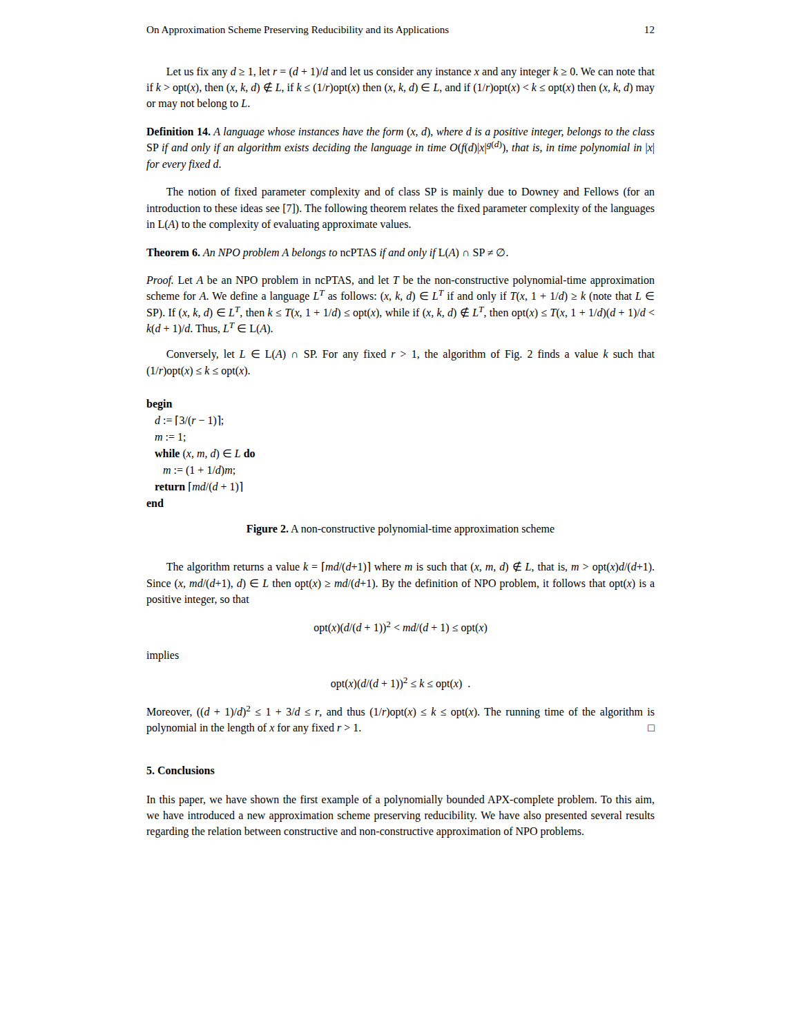On Approximation Scheme Preserving Reducibility and its Applications 12
Let us fix any d ≥ 1, let r = (d + 1)/d and let us consider any instance x and any integer k ≥ 0. We can note that if k > opt(x), then (x, k, d) ∉ L, if k ≤ (1/r)opt(x) then (x, k, d) ∈ L, and if (1/r)opt(x) < k ≤ opt(x) then (x, k, d) may or may not belong to L.
Definition 14. A language whose instances have the form (x, d), where d is a positive integer, belongs to the class SP if and only if an algorithm exists deciding the language in time O(f(d)|x|g(d)), that is, in time polynomial in |x| for every fixed d.
The notion of fixed parameter complexity and of class SP is mainly due to Downey and Fellows (for an introduction to these ideas see [7]). The following theorem relates the fixed parameter complexity of the languages in L(A) to the complexity of evaluating approximate values.
Theorem 6. An NPO problem A belongs to nc PTAS if and only if L(A) ∩ SP ≠ ∅.
Proof. Let A be an NPO problem in nc PTAS, and let T be the non-constructive polynomial-time approximation scheme for A. We define a language LT as follows: (x, k, d) ∈ LT if and only if T(x, 1 + 1/d) ≥ k (note that L ∈ SP). If (x, k, d) ∈ LT, then k ≤ T(x, 1 + 1/d) ≤ opt(x), while if (x, k, d) ∉ LT, then opt(x) ≤ T(x, 1 + 1/d)(d + 1)/d < k(d + 1)/d. Thus, LT ∈ L(A).
Conversely, let L ∈ L(A) ∩ SP. For any fixed r > 1, the algorithm of Fig. 2 finds a value k such that (1/r)opt(x) ≤ k ≤ opt(x).
begin
   d := ⌈3/(r − 1)⌉;
   m := 1;
   while (x, m, d) ∈ L do
      m := (1 + 1/d)m;
   return ⌈md/(d + 1)⌉
end
Figure 2. A non-constructive polynomial-time approximation scheme
The algorithm returns a value k = ⌈md/(d+1)⌉ where m is such that (x, m, d) ∉ L, that is, m > opt(x)d/(d+1). Since (x, md/(d+1), d) ∈ L then opt(x) ≥ md/(d+1). By the definition of NPO problem, it follows that opt(x) is a positive integer, so that
opt(x)(d/(d + 1))2 < md/(d + 1) ≤ opt(x)
implies
opt(x)(d/(d + 1))2 ≤ k ≤ opt(x) .
Moreover, ((d + 1)/d)2 ≤ 1 + 3/d ≤ r, and thus (1/r)opt(x) ≤ k ≤ opt(x). The running time of the algorithm is polynomial in the length of x for any fixed r > 1. □
5. Conclusions
In this paper, we have shown the first example of a polynomially bounded APX-complete problem. To this aim, we have introduced a new approximation scheme preserving reducibility. We have also presented several results regarding the relation between constructive and non-constructive approximation of NPO problems.